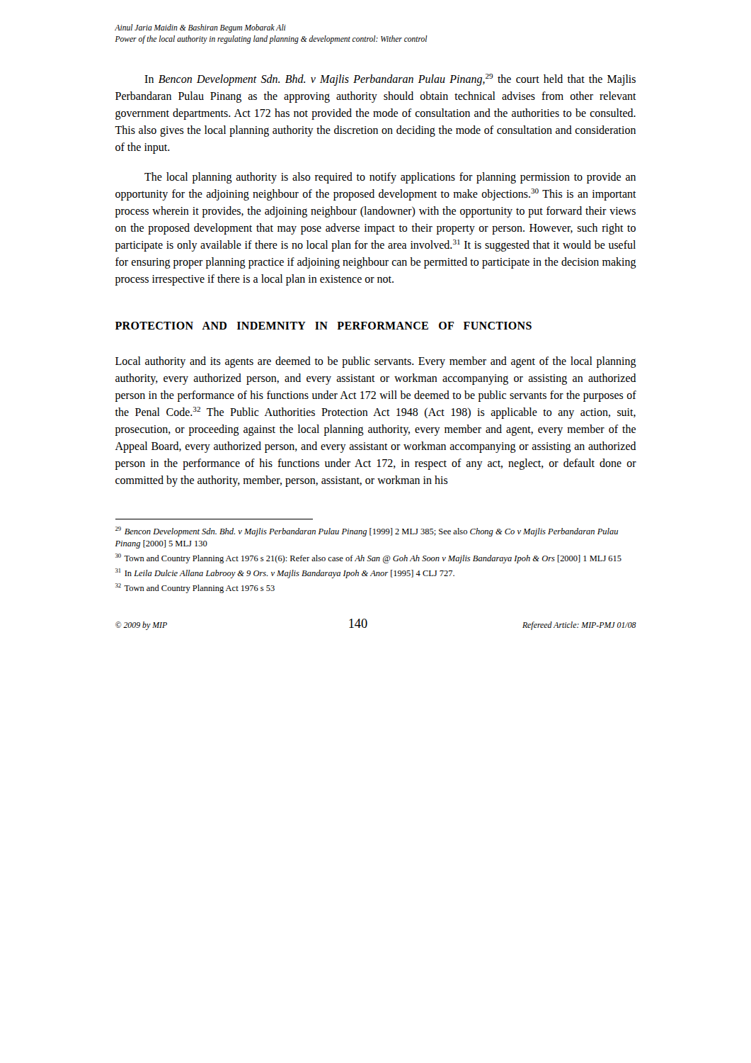Ainul Jaria Maidin & Bashiran Begum Mobarak Ali
Power of the local authority in regulating land planning & development control: Wither control
In Bencon Development Sdn. Bhd. v Majlis Perbandaran Pulau Pinang,29 the court held that the Majlis Perbandaran Pulau Pinang as the approving authority should obtain technical advises from other relevant government departments. Act 172 has not provided the mode of consultation and the authorities to be consulted. This also gives the local planning authority the discretion on deciding the mode of consultation and consideration of the input.
The local planning authority is also required to notify applications for planning permission to provide an opportunity for the adjoining neighbour of the proposed development to make objections.30 This is an important process wherein it provides, the adjoining neighbour (landowner) with the opportunity to put forward their views on the proposed development that may pose adverse impact to their property or person. However, such right to participate is only available if there is no local plan for the area involved.31 It is suggested that it would be useful for ensuring proper planning practice if adjoining neighbour can be permitted to participate in the decision making process irrespective if there is a local plan in existence or not.
Protection and indemnity in performance of functions
Local authority and its agents are deemed to be public servants. Every member and agent of the local planning authority, every authorized person, and every assistant or workman accompanying or assisting an authorized person in the performance of his functions under Act 172 will be deemed to be public servants for the purposes of the Penal Code.32 The Public Authorities Protection Act 1948 (Act 198) is applicable to any action, suit, prosecution, or proceeding against the local planning authority, every member and agent, every member of the Appeal Board, every authorized person, and every assistant or workman accompanying or assisting an authorized person in the performance of his functions under Act 172, in respect of any act, neglect, or default done or committed by the authority, member, person, assistant, or workman in his
29 Bencon Development Sdn. Bhd. v Majlis Perbandaran Pulau Pinang [1999] 2 MLJ 385; See also Chong & Co v Majlis Perbandaran Pulau Pinang [2000] 5 MLJ 130
30 Town and Country Planning Act 1976 s 21(6): Refer also case of Ah San @ Goh Ah Soon v Majlis Bandaraya Ipoh & Ors [2000] 1 MLJ 615
31 In Leila Dulcie Allana Labrooy & 9 Ors. v Majlis Bandaraya Ipoh & Anor [1995] 4 CLJ 727.
32 Town and Country Planning Act 1976 s 53
© 2009 by MIP 140 Refereed Article: MIP-PMJ 01/08